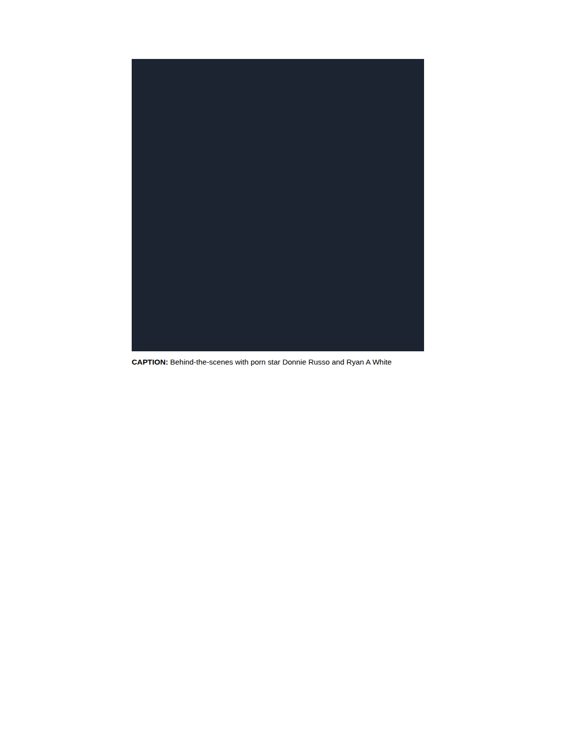CAPTION: Behind-the-scenes with porn star Donnie Russo and Ryan A White